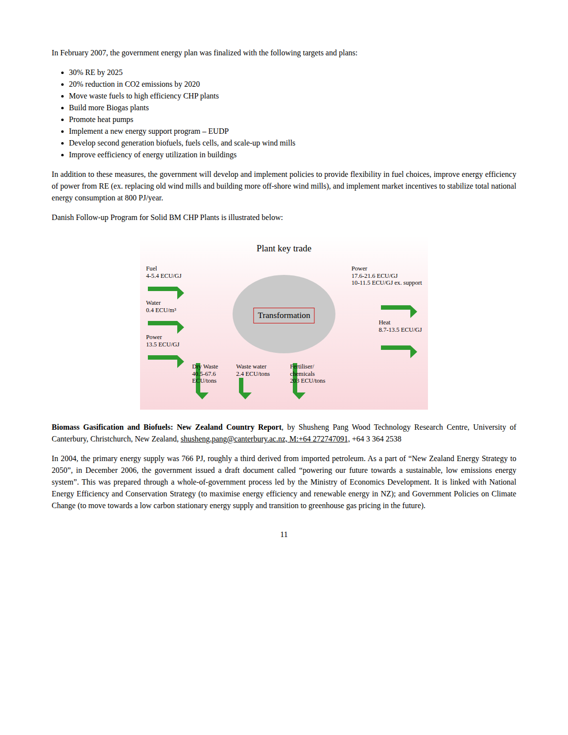In February 2007, the government energy plan was finalized with the following targets and plans:
30% RE by 2025
20% reduction in CO2 emissions by 2020
Move waste fuels to high efficiency CHP plants
Build more Biogas plants
Promote heat pumps
Implement a new energy support program – EUDP
Develop second generation biofuels, fuels cells, and scale-up wind mills
Improve eefficiency of energy utilization in buildings
In addition to these measures, the government will develop and implement policies to provide flexibility in fuel choices, improve energy efficiency of power from RE (ex. replacing old wind mills and building more off-shore wind mills), and implement market incentives to stabilize total national energy consumption at 800 PJ/year.
Danish Follow-up Program for Solid BM CHP Plants is illustrated below:
Plant key trade
Transformation
Fuel
4-5.4 ECU/GJ
Water
0.4 ECU/m³
Power
13.5 ECU/GJ
Power
17.6-21.6 ECU/GJ
10-11.5 ECU/GJ ex. support
Heat
8.7-13.5 ECU/GJ
Dry Waste
40.5-67.6
ECU/tons
Waste water
2.4 ECU/tons
Fertiliser/
chemicals
203 ECU/tons
Biomass Gasification and Biofuels: New Zealand Country Report, by Shusheng Pang Wood Technology Research Centre, University of Canterbury, Christchurch, New Zealand, shusheng.pang@canterbury.ac.nz, M:+64 272747091, +64 3 364 2538
In 2004, the primary energy supply was 766 PJ, roughly a third derived from imported petroleum. As a part of “New Zealand Energy Strategy to 2050”, in December 2006, the government issued a draft document called “powering our future towards a sustainable, low emissions energy system”. This was prepared through a whole-of-government process led by the Ministry of Economics Development. It is linked with National Energy Efficiency and Conservation Strategy (to maximise energy efficiency and renewable energy in NZ); and Government Policies on Climate Change (to move towards a low carbon stationary energy supply and transition to greenhouse gas pricing in the future).
11